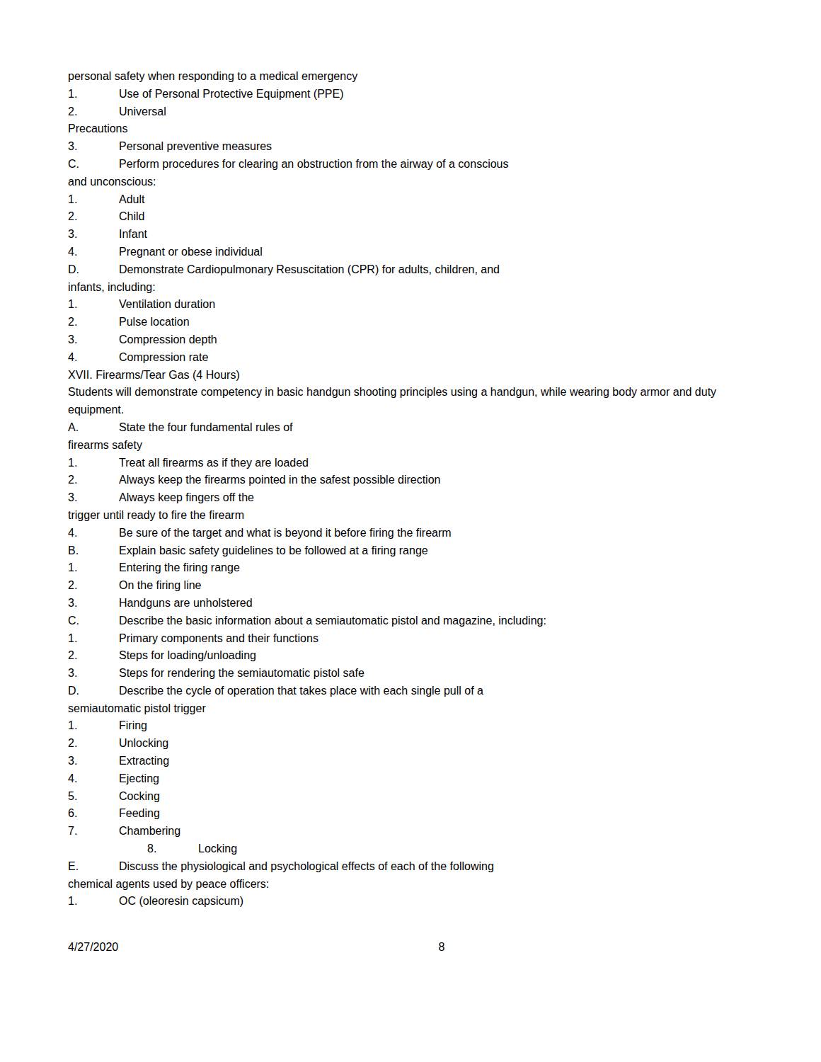personal safety when responding to a medical emergency
1. Use of Personal Protective Equipment (PPE)
2. Universal
Precautions
3. Personal preventive measures
C. Perform procedures for clearing an obstruction from the airway of a conscious
and unconscious:
1. Adult
2. Child
3. Infant
4. Pregnant or obese individual
D. Demonstrate Cardiopulmonary Resuscitation (CPR) for adults, children, and
infants, including:
1. Ventilation duration
2. Pulse location
3. Compression depth
4. Compression rate
XVII. Firearms/Tear Gas (4 Hours)
Students will demonstrate competency in basic handgun shooting principles using a handgun, while wearing body armor and duty equipment.
A. State the four fundamental rules of
firearms safety
1. Treat all firearms as if they are loaded
2. Always keep the firearms pointed in the safest possible direction
3. Always keep fingers off the
trigger until ready to fire the firearm
4. Be sure of the target and what is beyond it before firing the firearm
B. Explain basic safety guidelines to be followed at a firing range
1. Entering the firing range
2. On the firing line
3. Handguns are unholstered
C. Describe the basic information about a semiautomatic pistol and magazine, including:
1. Primary components and their functions
2. Steps for loading/unloading
3. Steps for rendering the semiautomatic pistol safe
D. Describe the cycle of operation that takes place with each single pull of a
semiautomatic pistol trigger
1. Firing
2. Unlocking
3. Extracting
4. Ejecting
5. Cocking
6. Feeding
7. Chambering
8. Locking
E. Discuss the physiological and psychological effects of each of the following
chemical agents used by peace officers:
1. OC (oleoresin capsicum)
4/27/2020 8